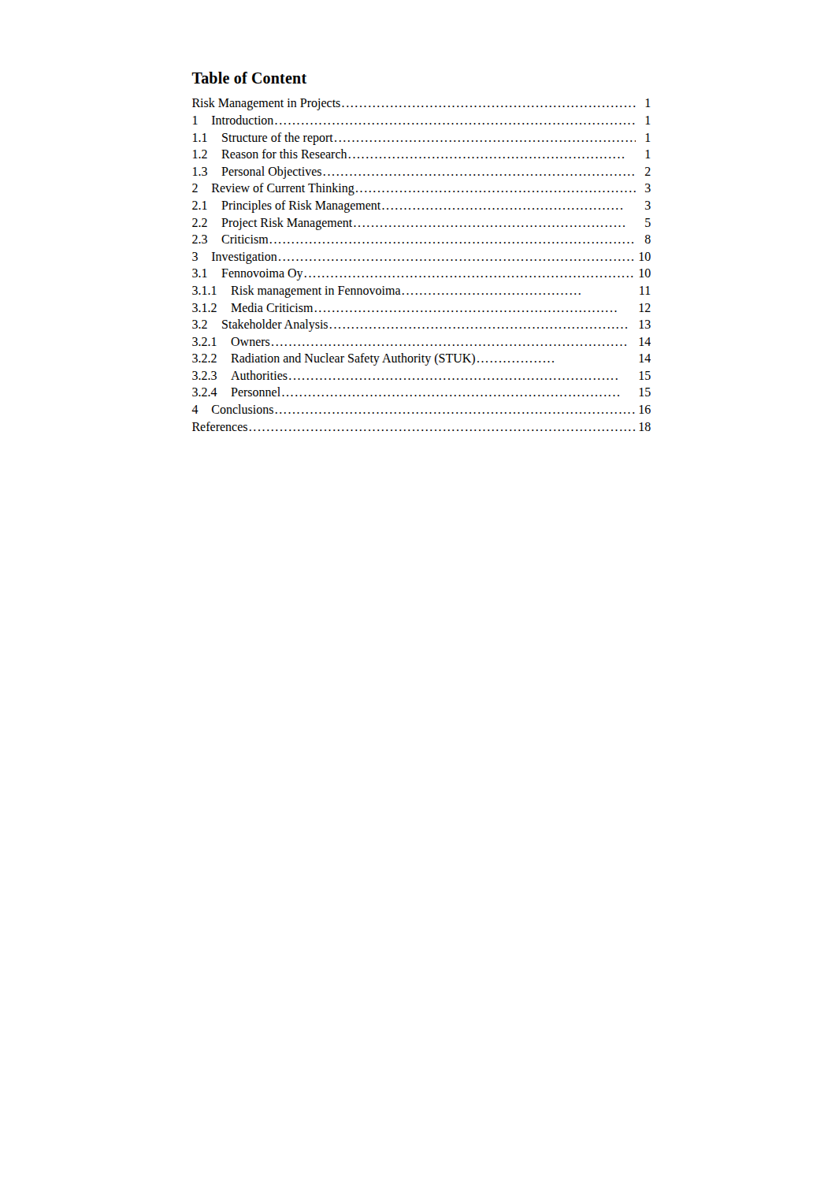Table of Content
Risk Management in Projects ......................................................................... 1
1 Introduction ........................................................................................... 1
1.1 Structure of the report ..................................................................... 1
1.2 Reason for this Research ............................................................... 1
1.3 Personal Objectives ....................................................................... 2
2 Review of Current Thinking ................................................................ 3
2.1 Principles of Risk Management ....................................................... 3
2.2 Project Risk Management .............................................................. 5
2.3 Criticism ..................................................................................... 8
3 Investigation ......................................................................................... 10
3.1 Fennovoima Oy ........................................................................... 10
3.1.1 Risk management in Fennovoima ......................................... 11
3.1.2 Media Criticism ..................................................................... 12
3.2 Stakeholder Analysis .................................................................... 13
3.2.1 Owners ................................................................................. 14
3.2.2 Radiation and Nuclear Safety Authority (STUK) .................. 14
3.2.3 Authorities ........................................................................... 15
3.2.4 Personnel ............................................................................. 15
4 Conclusions ......................................................................................... 16
References ................................................................................................ 18